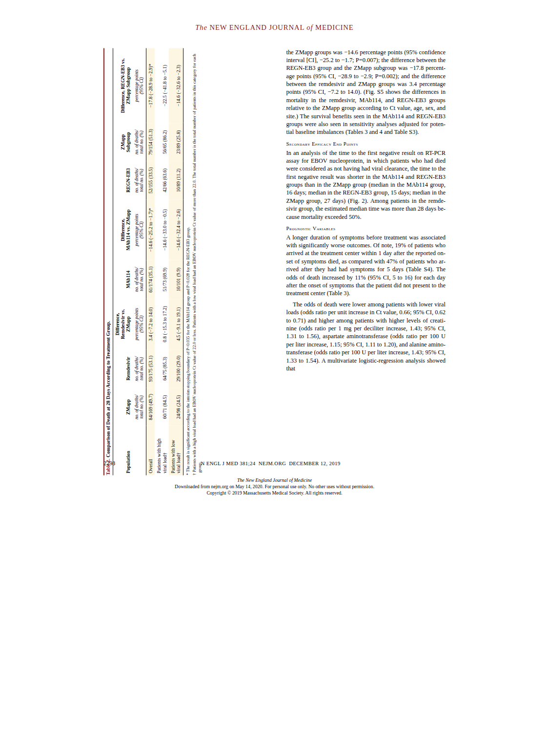The NEW ENGLAND JOURNAL of MEDICINE
Table 2. Comparison of Death at 28 Days According to Treatment Group.
| Population | ZMapp | Remdesivir | Difference, Remdesivir vs. ZMapp | MAb114 | Difference, MAb114 vs. ZMapp | REGN-EB3 | ZMapp Subgroup | Difference, REGN-EB3 vs. ZMapp Subgroup |
| --- | --- | --- | --- | --- | --- | --- | --- | --- |
| | no. of deaths/ total no. (%) | no. of deaths/ total no. (%) | percentage points (95% CI) | no. of deaths/ total no. (%) | percentage points (95% CI) | no. of deaths/ total no. (%) | no. of deaths/ total no. (%) | percentage points (95% CI) |
| Overall | 84/169 (49.7) | 93/175 (53.1) | 3.4 (−7.2 to 14.0) | 61/174 (35.1) | −14.6 (−25.2 to −1.7)* | 52/155 (33.5) | 79/154 (51.3) | −17.8 (−28.9 to −2.9)* |
| Patients with high viral load† | 60/71 (84.5) | 64/75 (85.3) | 0.8 (−15.3 to 17.2) | 51/73 (69.9) | −14.6 (−33.0 to −0.5) | 42/66 (63.6) | 56/65 (86.2) | −22.5 (−41.8 to −5.1) |
| Patients with low viral load† | 24/98 (24.5) | 29/100 (29.0) | 4.5 (−9.1 to 19.1) | 10/101 (9.9) | −14.6 (−32.4 to −2.6) | 10/89 (11.2) | 23/89 (25.8) | −14.6 (−32.6 to −2.3) |
* The result is significant according to the interim stopping boundary of P<0.035 for the MAb114 group and P<0.028 for the REGN-EB3 group.
† Patients with a high viral load had an EBOV nucleoprotein Ct value of 22.0 or less. Patients with a low viral load had an EBOV nucleoprotein Ct value of more than 22.0. The total number is the total number of patients in this category for each group.
the ZMapp groups was −14.6 percentage points (95% confidence interval [CI], −25.2 to −1.7; P=0.007); the difference between the REGN-EB3 group and the ZMapp subgroup was −17.8 percentage points (95% CI, −28.9 to −2.9; P=0.002); and the difference between the remdesivir and ZMapp groups was 3.4 percentage points (95% CI, −7.2 to 14.0). (Fig. S5 shows the differences in mortality in the remdesivir, MAb114, and REGN-EB3 groups relative to the ZMapp group according to Ct value, age, sex, and site.) The survival benefits seen in the MAb114 and REGN-EB3 groups were also seen in sensitivity analyses adjusted for potential baseline imbalances (Tables 3 and 4 and Table S3).
Secondary Efficacy End Points
In an analysis of the time to the first negative result on RT-PCR assay for EBOV nucleoprotein, in which patients who had died were considered as not having had viral clearance, the time to the first negative result was shorter in the MAb114 and REGN-EB3 groups than in the ZMapp group (median in the MAb114 group, 16 days; median in the REGN-EB3 group, 15 days; median in the ZMapp group, 27 days) (Fig. 2). Among patients in the remdesivir group, the estimated median time was more than 28 days because mortality exceeded 50%.
Prognostic Variables
A longer duration of symptoms before treatment was associated with significantly worse outcomes. Of note, 19% of patients who arrived at the treatment center within 1 day after the reported onset of symptoms died, as compared with 47% of patients who arrived after they had had symptoms for 5 days (Table S4). The odds of death increased by 11% (95% CI, 5 to 16) for each day after the onset of symptoms that the patient did not present to the treatment center (Table 3).
The odds of death were lower among patients with lower viral loads (odds ratio per unit increase in Ct value, 0.66; 95% CI, 0.62 to 0.71) and higher among patients with higher levels of creatinine (odds ratio per 1 mg per deciliter increase, 1.43; 95% CI, 1.31 to 1.56), aspartate aminotransferase (odds ratio per 100 U per liter increase, 1.15; 95% CI, 1.11 to 1.20), and alanine aminotransferase (odds ratio per 100 U per liter increase, 1.43; 95% CI, 1.33 to 1.54). A multivariate logistic-regression analysis showed that
2298 N ENGL J MED 381;24 NEJM.ORG DECEMBER 12, 2019
The New England Journal of Medicine
Downloaded from nejm.org on May 14, 2020. For personal use only. No other uses without permission.
Copyright © 2019 Massachusetts Medical Society. All rights reserved.